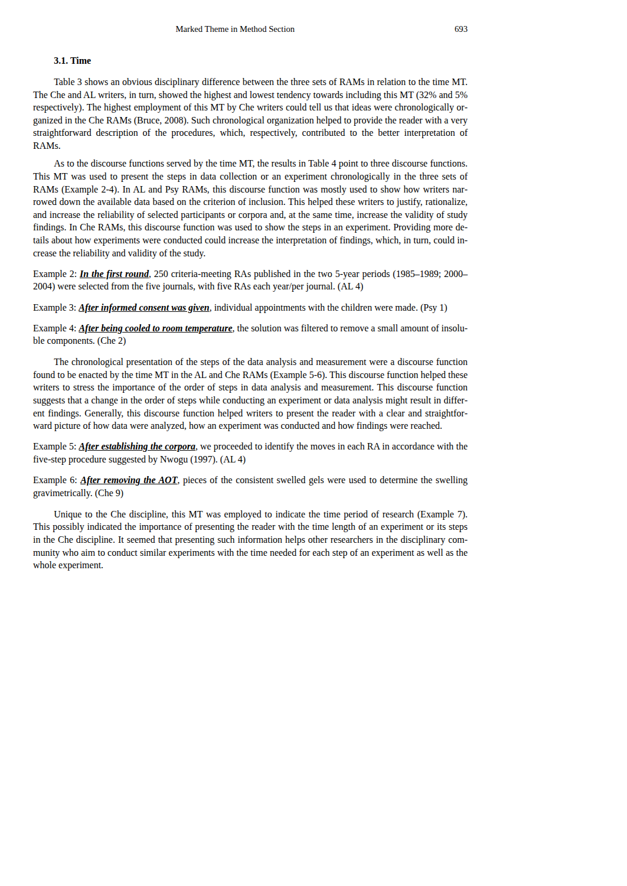Marked Theme in Method Section 693
3.1. Time
Table 3 shows an obvious disciplinary difference between the three sets of RAMs in relation to the time MT. The Che and AL writers, in turn, showed the highest and lowest tendency towards including this MT (32% and 5% respectively). The highest employment of this MT by Che writers could tell us that ideas were chronologically organized in the Che RAMs (Bruce, 2008). Such chronological organization helped to provide the reader with a very straightforward description of the procedures, which, respectively, contributed to the better interpretation of RAMs.
As to the discourse functions served by the time MT, the results in Table 4 point to three discourse functions. This MT was used to present the steps in data collection or an experiment chronologically in the three sets of RAMs (Example 2-4). In AL and Psy RAMs, this discourse function was mostly used to show how writers narrowed down the available data based on the criterion of inclusion. This helped these writers to justify, rationalize, and increase the reliability of selected participants or corpora and, at the same time, increase the validity of study findings. In Che RAMs, this discourse function was used to show the steps in an experiment. Providing more details about how experiments were conducted could increase the interpretation of findings, which, in turn, could increase the reliability and validity of the study.
Example 2: In the first round, 250 criteria-meeting RAs published in the two 5-year periods (1985–1989; 2000–2004) were selected from the five journals, with five RAs each year/per journal. (AL 4)
Example 3: After informed consent was given, individual appointments with the children were made. (Psy 1)
Example 4: After being cooled to room temperature, the solution was filtered to remove a small amount of insoluble components. (Che 2)
The chronological presentation of the steps of the data analysis and measurement were a discourse function found to be enacted by the time MT in the AL and Che RAMs (Example 5-6). This discourse function helped these writers to stress the importance of the order of steps in data analysis and measurement. This discourse function suggests that a change in the order of steps while conducting an experiment or data analysis might result in different findings. Generally, this discourse function helped writers to present the reader with a clear and straightforward picture of how data were analyzed, how an experiment was conducted and how findings were reached.
Example 5: After establishing the corpora, we proceeded to identify the moves in each RA in accordance with the five-step procedure suggested by Nwogu (1997). (AL 4)
Example 6: After removing the AOT, pieces of the consistent swelled gels were used to determine the swelling gravimetrically. (Che 9)
Unique to the Che discipline, this MT was employed to indicate the time period of research (Example 7). This possibly indicated the importance of presenting the reader with the time length of an experiment or its steps in the Che discipline. It seemed that presenting such information helps other researchers in the disciplinary community who aim to conduct similar experiments with the time needed for each step of an experiment as well as the whole experiment.